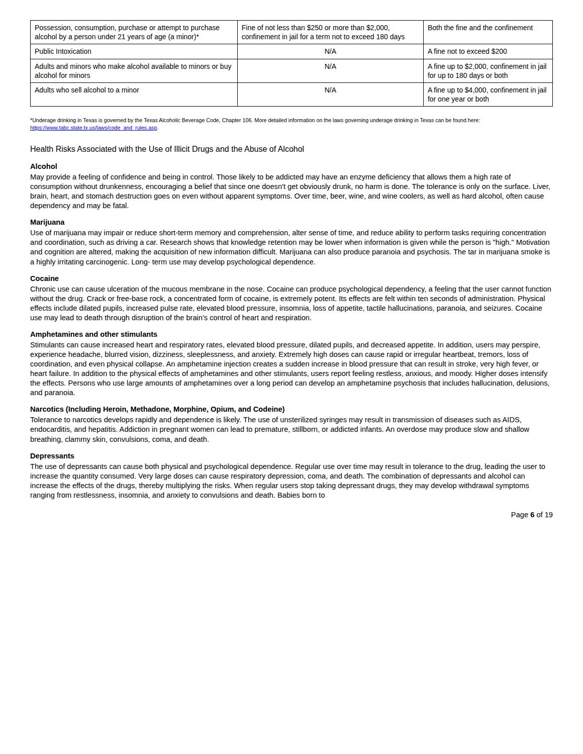| Possession, consumption, purchase or attempt to purchase alcohol by a person under 21 years of age (a minor)* | Fine of not less than $250 or more than $2,000, confinement in jail for a term not to exceed 180 days | Both the fine and the confinement |
| Public Intoxication | N/A | A fine not to exceed $200 |
| Adults and minors who make alcohol available to minors or buy alcohol for minors | N/A | A fine up to $2,000, confinement in jail for up to 180 days or both |
| Adults who sell alcohol to a minor | N/A | A fine up to $4,000, confinement in jail for one year or both |
*Underage drinking in Texas is governed by the Texas Alcoholic Beverage Code, Chapter 106. More detailed information on the laws governing underage drinking in Texas can be found here: https://www.tabc.state.tx.us/laws/code_and_rules.asp.
Health Risks Associated with the Use of Illicit Drugs and the Abuse of Alcohol
Alcohol
May provide a feeling of confidence and being in control. Those likely to be addicted may have an enzyme deficiency that allows them a high rate of consumption without drunkenness, encouraging a belief that since one doesn't get obviously drunk, no harm is done. The tolerance is only on the surface. Liver, brain, heart, and stomach destruction goes on even without apparent symptoms. Over time, beer, wine, and wine coolers, as well as hard alcohol, often cause dependency and may be fatal.
Marijuana
Use of marijuana may impair or reduce short-term memory and comprehension, alter sense of time, and reduce ability to perform tasks requiring concentration and coordination, such as driving a car. Research shows that knowledge retention may be lower when information is given while the person is "high." Motivation and cognition are altered, making the acquisition of new information difficult. Marijuana can also produce paranoia and psychosis. The tar in marijuana smoke is a highly irritating carcinogenic. Long- term use may develop psychological dependence.
Cocaine
Chronic use can cause ulceration of the mucous membrane in the nose. Cocaine can produce psychological dependency, a feeling that the user cannot function without the drug. Crack or free-base rock, a concentrated form of cocaine, is extremely potent. Its effects are felt within ten seconds of administration. Physical effects include dilated pupils, increased pulse rate, elevated blood pressure, insomnia, loss of appetite, tactile hallucinations, paranoia, and seizures. Cocaine use may lead to death through disruption of the brain's control of heart and respiration.
Amphetamines and other stimulants
Stimulants can cause increased heart and respiratory rates, elevated blood pressure, dilated pupils, and decreased appetite. In addition, users may perspire, experience headache, blurred vision, dizziness, sleeplessness, and anxiety. Extremely high doses can cause rapid or irregular heartbeat, tremors, loss of coordination, and even physical collapse. An amphetamine injection creates a sudden increase in blood pressure that can result in stroke, very high fever, or heart failure. In addition to the physical effects of amphetamines and other stimulants, users report feeling restless, anxious, and moody. Higher doses intensify the effects. Persons who use large amounts of amphetamines over a long period can develop an amphetamine psychosis that includes hallucination, delusions, and paranoia.
Narcotics (Including Heroin, Methadone, Morphine, Opium, and Codeine)
Tolerance to narcotics develops rapidly and dependence is likely. The use of unsterilized syringes may result in transmission of diseases such as AIDS, endocarditis, and hepatitis. Addiction in pregnant women can lead to premature, stillborn, or addicted infants. An overdose may produce slow and shallow breathing, clammy skin, convulsions, coma, and death.
Depressants
The use of depressants can cause both physical and psychological dependence. Regular use over time may result in tolerance to the drug, leading the user to increase the quantity consumed. Very large doses can cause respiratory depression, coma, and death. The combination of depressants and alcohol can increase the effects of the drugs, thereby multiplying the risks. When regular users stop taking depressant drugs, they may develop withdrawal symptoms ranging from restlessness, insomnia, and anxiety to convulsions and death. Babies born to
Page 6 of 19